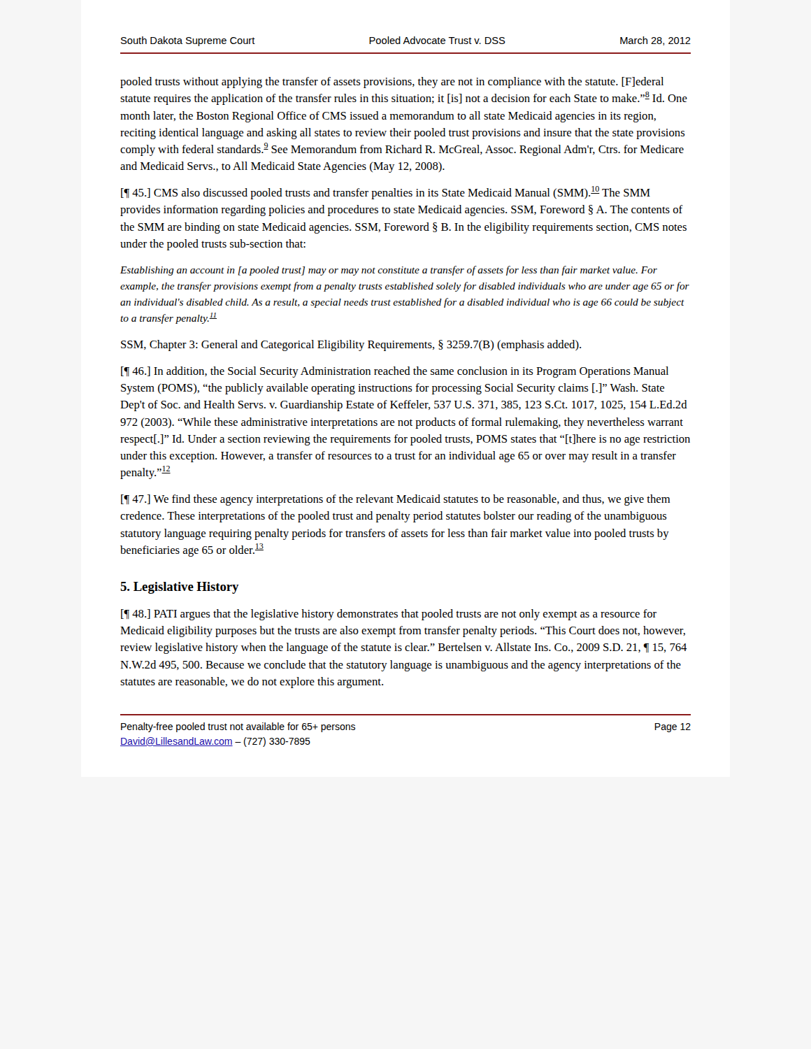South Dakota Supreme Court Pooled Advocate Trust v. DSS March 28, 2012
pooled trusts without applying the transfer of assets provisions, they are not in compliance with the statute. [F]ederal statute requires the application of the transfer rules in this situation; it [is] not a decision for each State to make.”8 Id. One month later, the Boston Regional Office of CMS issued a memorandum to all state Medicaid agencies in its region, reciting identical language and asking all states to review their pooled trust provisions and insure that the state provisions comply with federal standards.9 See Memorandum from Richard R. McGreal, Assoc. Regional Adm'r, Ctrs. for Medicare and Medicaid Servs., to All Medicaid State Agencies (May 12, 2008).
[¶ 45.] CMS also discussed pooled trusts and transfer penalties in its State Medicaid Manual (SMM).10 The SMM provides information regarding policies and procedures to state Medicaid agencies. SSM, Foreword § A. The contents of the SMM are binding on state Medicaid agencies. SSM, Foreword § B. In the eligibility requirements section, CMS notes under the pooled trusts sub-section that:
Establishing an account in [a pooled trust] may or may not constitute a transfer of assets for less than fair market value. For example, the transfer provisions exempt from a penalty trusts established solely for disabled individuals who are under age 65 or for an individual's disabled child. As a result, a special needs trust established for a disabled individual who is age 66 could be subject to a transfer penalty.11
SSM, Chapter 3: General and Categorical Eligibility Requirements, § 3259.7(B) (emphasis added).
[¶ 46.] In addition, the Social Security Administration reached the same conclusion in its Program Operations Manual System (POMS), “the publicly available operating instructions for processing Social Security claims [.]” Wash. State Dep't of Soc. and Health Servs. v. Guardianship Estate of Keffeler, 537 U.S. 371, 385, 123 S.Ct. 1017, 1025, 154 L.Ed.2d 972 (2003). “While these administrative interpretations are not products of formal rulemaking, they nevertheless warrant respect[.]” Id. Under a section reviewing the requirements for pooled trusts, POMS states that “[t]here is no age restriction under this exception. However, a transfer of resources to a trust for an individual age 65 or over may result in a transfer penalty.”12
[¶ 47.] We find these agency interpretations of the relevant Medicaid statutes to be reasonable, and thus, we give them credence. These interpretations of the pooled trust and penalty period statutes bolster our reading of the unambiguous statutory language requiring penalty periods for transfers of assets for less than fair market value into pooled trusts by beneficiaries age 65 or older.13
5. Legislative History
[¶ 48.] PATI argues that the legislative history demonstrates that pooled trusts are not only exempt as a resource for Medicaid eligibility purposes but the trusts are also exempt from transfer penalty periods. “This Court does not, however, review legislative history when the language of the statute is clear.” Bertelsen v. Allstate Ins. Co., 2009 S.D. 21, ¶ 15, 764 N.W.2d 495, 500. Because we conclude that the statutory language is unambiguous and the agency interpretations of the statutes are reasonable, we do not explore this argument.
Penalty-free pooled trust not available for 65+ persons
David@LillesandLaw.com – (727) 330-7895
Page 12